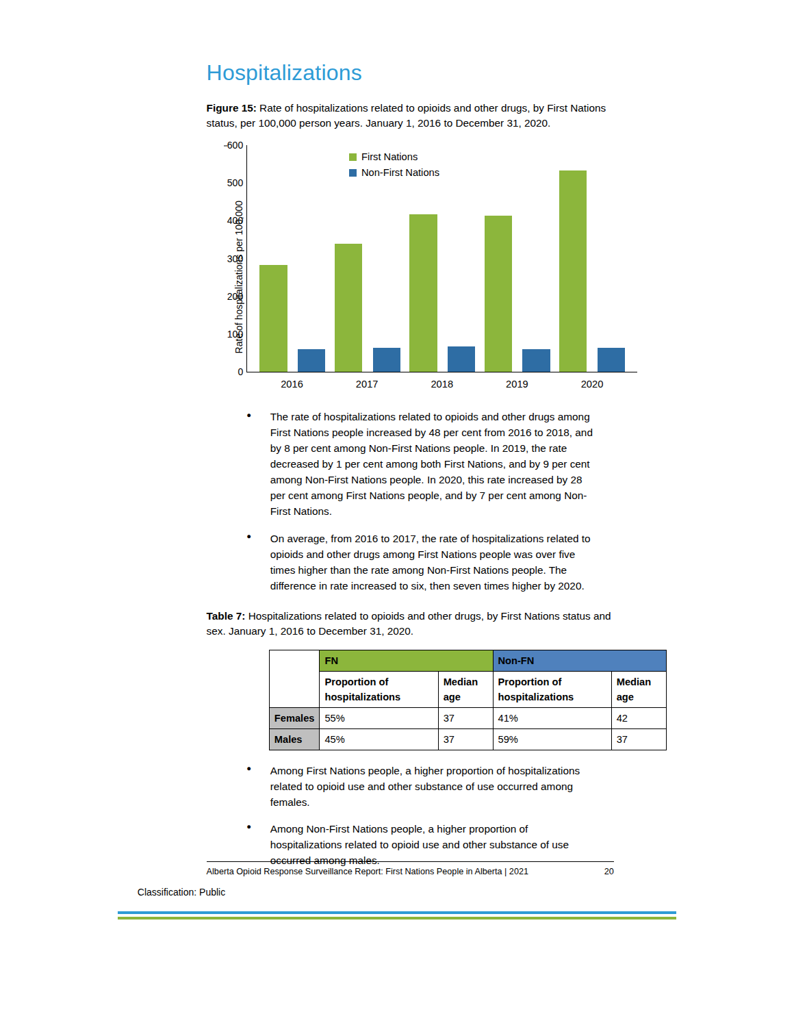Hospitalizations
Figure 15: Rate of hospitalizations related to opioids and other drugs, by First Nations status, per 100,000 person years. January 1, 2016 to December 31, 2020.
Rate of hospitalizations per 100,000
600 500 400 300 200 100 0
First Nations
Non-First Nations
2016 2017 2018 2019 2020
The rate of hospitalizations related to opioids and other drugs among First Nations people increased by 48 per cent from 2016 to 2018, and by 8 per cent among Non-First Nations people. In 2019, the rate decreased by 1 per cent among both First Nations, and by 9 per cent among Non-First Nations people. In 2020, this rate increased by 28 per cent among First Nations people, and by 7 per cent among Non-First Nations.
On average, from 2016 to 2017, the rate of hospitalizations related to opioids and other drugs among First Nations people was over five times higher than the rate among Non-First Nations people. The difference in rate increased to six, then seven times higher by 2020.
Table 7: Hospitalizations related to opioids and other drugs, by First Nations status and sex. January 1, 2016 to December 31, 2020.
| | FN | Non-FN |
| | Proportion of hospitalizations | Median age | Proportion of hospitalizations | Median age |
| Females | 55% | 37 | 41% | 42 |
| Males | 45% | 37 | 59% | 37 |
Among First Nations people, a higher proportion of hospitalizations related to opioid use and other substance of use occurred among females.
Among Non-First Nations people, a higher proportion of hospitalizations related to opioid use and other substance of use occurred among males.
Alberta Opioid Response Surveillance Report: First Nations People in Alberta | 2021 20
Classification: Public